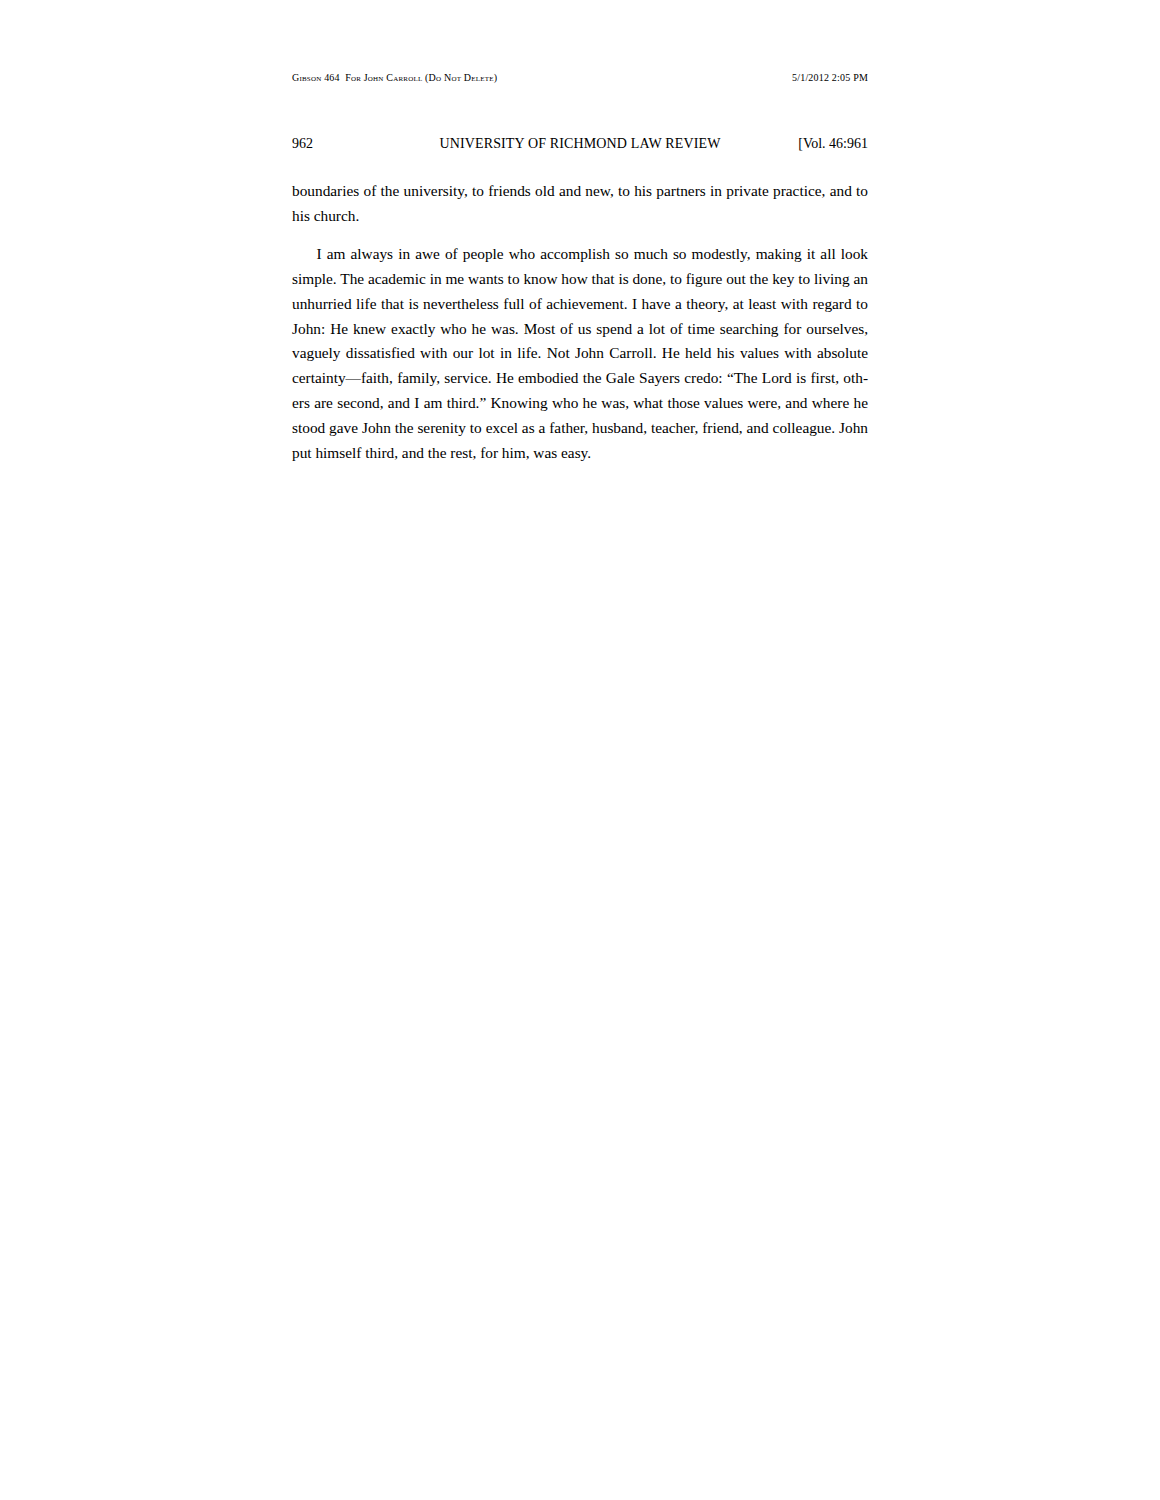Gibson 464 For John Carroll (Do Not Delete) 5/1/2012 2:05 PM
962 UNIVERSITY OF RICHMOND LAW REVIEW [Vol. 46:961
boundaries of the university, to friends old and new, to his partners in private practice, and to his church.
I am always in awe of people who accomplish so much so modestly, making it all look simple. The academic in me wants to know how that is done, to figure out the key to living an unhurried life that is nevertheless full of achievement. I have a theory, at least with regard to John: He knew exactly who he was. Most of us spend a lot of time searching for ourselves, vaguely dissatisfied with our lot in life. Not John Carroll. He held his values with absolute certainty—faith, family, service. He embodied the Gale Sayers credo: “The Lord is first, others are second, and I am third.” Knowing who he was, what those values were, and where he stood gave John the serenity to excel as a father, husband, teacher, friend, and colleague. John put himself third, and the rest, for him, was easy.